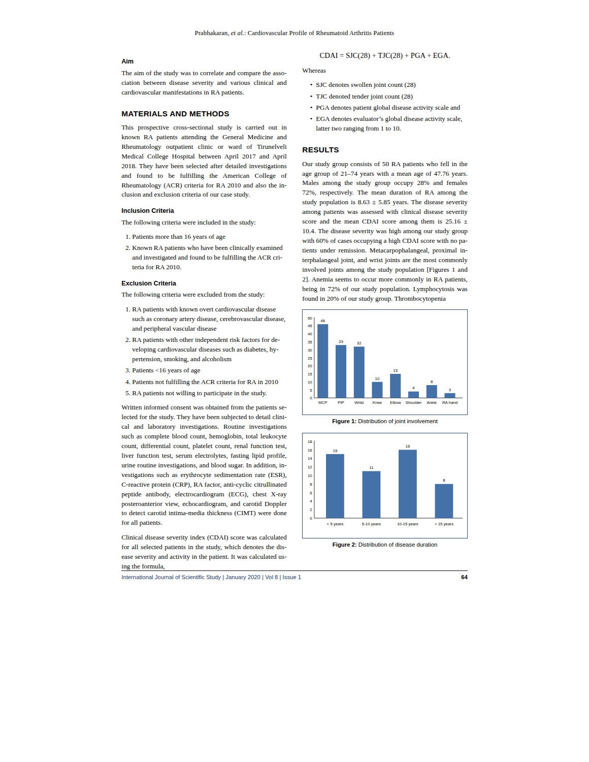Prabhakaran, et al.: Cardiovascular Profile of Rheumatoid Arthritis Patients
Aim
The aim of the study was to correlate and compare the association between disease severity and various clinical and cardiovascular manifestations in RA patients.
MATERIALS AND METHODS
This prospective cross-sectional study is carried out in known RA patients attending the General Medicine and Rheumatology outpatient clinic or ward of Tirunelveli Medical College Hospital between April 2017 and April 2018. They have been selected after detailed investigations and found to be fulfilling the American College of Rheumatology (ACR) criteria for RA 2010 and also the inclusion and exclusion criteria of our case study.
Inclusion Criteria
The following criteria were included in the study:
Patients more than 16 years of age
Known RA patients who have been clinically examined and investigated and found to be fulfilling the ACR criteria for RA 2010.
Exclusion Criteria
The following criteria were excluded from the study:
RA patients with known overt cardiovascular disease such as coronary artery disease, cerebrovascular disease, and peripheral vascular disease
RA patients with other independent risk factors for developing cardiovascular diseases such as diabetes, hypertension, smoking, and alcoholism
Patients <16 years of age
Patients not fulfilling the ACR criteria for RA in 2010
RA patients not willing to participate in the study.
Written informed consent was obtained from the patients selected for the study. They have been subjected to detail clinical and laboratory investigations. Routine investigations such as complete blood count, hemoglobin, total leukocyte count, differential count, platelet count, renal function test, liver function test, serum electrolytes, fasting lipid profile, urine routine investigations, and blood sugar. In addition, investigations such as erythrocyte sedimentation rate (ESR), C-reactive protein (CRP), RA factor, anti-cyclic citrullinated peptide antibody, electrocardiogram (ECG), chest X-ray posteroanterior view, echocardiogram, and carotid Doppler to detect carotid intima-media thickness (CIMT) were done for all patients.
Clinical disease severity index (CDAI) score was calculated for all selected patients in the study, which denotes the disease severity and activity in the patient. It was calculated using the formula,
CDAI = SJC(28) + TJC(28) + PGA + EGA.
Whereas
SJC denotes swollen joint count (28)
TJC denoted tender joint count (28)
PGA denotes patient global disease activity scale and
EGA denotes evaluator’s global disease activity scale, latter two ranging from 1 to 10.
RESULTS
Our study group consists of 50 RA patients who fell in the age group of 21–74 years with a mean age of 47.76 years. Males among the study group occupy 28% and females 72%, respectively. The mean duration of RA among the study population is 8.63 ± 5.85 years. The disease severity among patients was assessed with clinical disease severity score and the mean CDAI score among them is 25.16 ± 10.4. The disease severity was high among our study group with 60% of cases occupying a high CDAI score with no patients under remission. Metacarpophalangeal, proximal interphalangeal joint, and wrist joints are the most commonly involved joints among the study population [Figures 1 and 2]. Anemia seems to occur more commonly in RA patients, being in 72% of our study population. Lymphocytosis was found in 20% of our study group. Thrombocytopenia
50 45 40 35 30 25 20 15 10 5 0 46 33 32 10 15 4 8 3 MCP PIP Wrist Knee Elbow Shoulder Ankle RA hand
Figure 1: Distribution of joint involvement
18 16 14 12 10 8 6 4 2 0 15 11 16 8 < 5 years 5-10 years 10-15 years > 15 years
Figure 2: Distribution of disease duration
International Journal of Scientific Study | January 2020 | Vol 8 | Issue 1
64